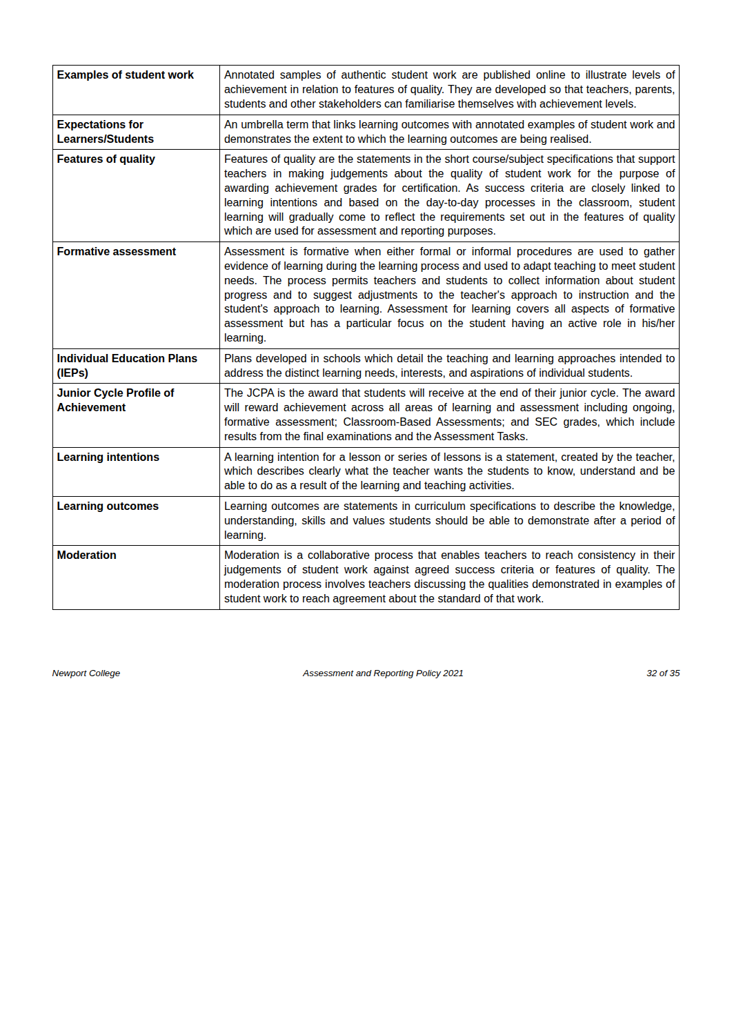| Examples of student work | Annotated samples of authentic student work are published online to illustrate levels of achievement in relation to features of quality. They are developed so that teachers, parents, students and other stakeholders can familiarise themselves with achievement levels. |
| Expectations for Learners/Students | An umbrella term that links learning outcomes with annotated examples of student work and demonstrates the extent to which the learning outcomes are being realised. |
| Features of quality | Features of quality are the statements in the short course/subject specifications that support teachers in making judgements about the quality of student work for the purpose of awarding achievement grades for certification. As success criteria are closely linked to learning intentions and based on the day-to-day processes in the classroom, student learning will gradually come to reflect the requirements set out in the features of quality which are used for assessment and reporting purposes. |
| Formative assessment | Assessment is formative when either formal or informal procedures are used to gather evidence of learning during the learning process and used to adapt teaching to meet student needs. The process permits teachers and students to collect information about student progress and to suggest adjustments to the teacher's approach to instruction and the student's approach to learning. Assessment for learning covers all aspects of formative assessment but has a particular focus on the student having an active role in his/her learning. |
| Individual Education Plans (IEPs) | Plans developed in schools which detail the teaching and learning approaches intended to address the distinct learning needs, interests, and aspirations of individual students. |
| Junior Cycle Profile of Achievement | The JCPA is the award that students will receive at the end of their junior cycle. The award will reward achievement across all areas of learning and assessment including ongoing, formative assessment; Classroom-Based Assessments; and SEC grades, which include results from the final examinations and the Assessment Tasks. |
| Learning intentions | A learning intention for a lesson or series of lessons is a statement, created by the teacher, which describes clearly what the teacher wants the students to know, understand and be able to do as a result of the learning and teaching activities. |
| Learning outcomes | Learning outcomes are statements in curriculum specifications to describe the knowledge, understanding, skills and values students should be able to demonstrate after a period of learning. |
| Moderation | Moderation is a collaborative process that enables teachers to reach consistency in their judgements of student work against agreed success criteria or features of quality. The moderation process involves teachers discussing the qualities demonstrated in examples of student work to reach agreement about the standard of that work. |
Newport College Assessment and Reporting Policy 2021 32 of 35